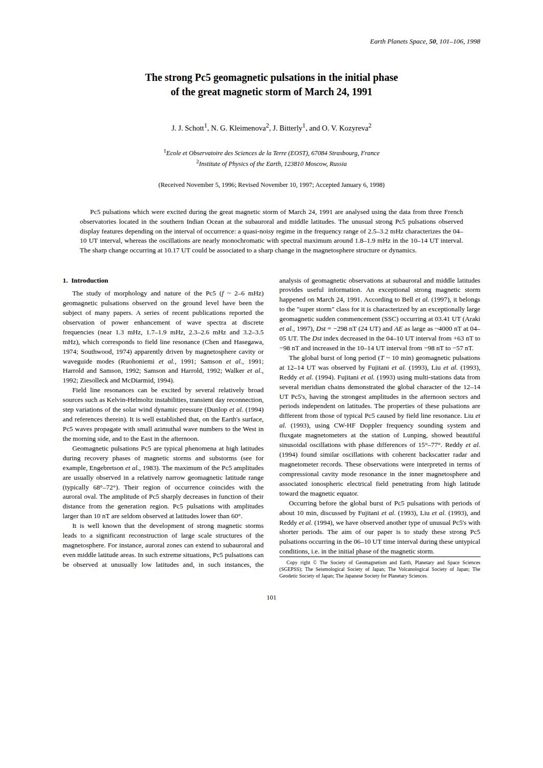Earth Planets Space, 50, 101–106, 1998
The strong Pc5 geomagnetic pulsations in the initial phase
of the great magnetic storm of March 24, 1991
J. J. Schott1, N. G. Kleimenova2, J. Bitterly1, and O. V. Kozyreva2
1Ecole et Observatoire des Sciences de la Terre (EOST), 67084 Strasbourg, France
2Institute of Physics of the Earth, 123810 Moscow, Russia
(Received November 5, 1996; Revised November 10, 1997; Accepted January 6, 1998)
Pc5 pulsations which were excited during the great magnetic storm of March 24, 1991 are analysed using the data from three French observatories located in the southern Indian Ocean at the subauroral and middle latitudes. The unusual strong Pc5 pulsations observed display features depending on the interval of occurrence: a quasi-noisy regime in the frequency range of 2.5–3.2 mHz characterizes the 04–10 UT interval, whereas the oscillations are nearly monochromatic with spectral maximum around 1.8–1.9 mHz in the 10–14 UT interval. The sharp change occurring at 10.17 UT could be associated to a sharp change in the magnetosphere structure or dynamics.
1. Introduction
The study of morphology and nature of the Pc5 (f ~ 2–6 mHz) geomagnetic pulsations observed on the ground level have been the subject of many papers. A series of recent publications reported the observation of power enhancement of wave spectra at discrete frequencies (near 1.3 mHz, 1.7–1.9 mHz, 2.3–2.6 mHz and 3.2–3.5 mHz), which corresponds to field line resonance (Chen and Hasegawa, 1974; Southwood, 1974) apparently driven by magnetosphere cavity or waveguide modes (Ruohoniemi et al., 1991; Samson et al., 1991; Harrold and Samson, 1992; Samson and Harrold, 1992; Walker et al., 1992; Ziesolleck and McDiarmid, 1994).
Field line resonances can be excited by several relatively broad sources such as Kelvin-Helmoltz instabilities, transient day reconnection, step variations of the solar wind dynamic pressure (Dunlop et al. (1994) and references therein). It is well established that, on the Earth's surface, Pc5 waves propagate with small azimuthal wave numbers to the West in the morning side, and to the East in the afternoon.
Geomagnetic pulsations Pc5 are typical phenomena at high latitudes during recovery phases of magnetic storms and substorms (see for example, Engebretson et al., 1983). The maximum of the Pc5 amplitudes are usually observed in a relatively narrow geomagnetic latitude range (typically 68°–72°). Their region of occurrence coincides with the auroral oval. The amplitude of Pc5 sharply decreases in function of their distance from the generation region. Pc5 pulsations with amplitudes larger than 10 nT are seldom observed at latitudes lower than 60°.
It is well known that the development of strong magnetic storms leads to a significant reconstruction of large scale structures of the magnetosphere. For instance, auroral zones can extend to subauroral and even middle latitude areas. In such extreme situations, Pc5 pulsations can be observed at unusually low latitudes and, in such instances, the analysis of geomagnetic observations at subauroral and middle latitudes provides useful information. An exceptional strong magnetic storm happened on March 24, 1991. According to Bell et al. (1997), it belongs to the "super storm" class for it is characterized by an exceptionally large geomagnetic sudden commencement (SSC) occurring at 03.41 UT (Araki et al., 1997), Dst = −298 nT (24 UT) and AE as large as ~4000 nT at 04–05 UT. The Dst index decreased in the 04–10 UT interval from +63 nT to −98 nT and increased in the 10–14 UT interval from −98 nT to −57 nT.
The global burst of long period (T ~ 10 min) geomagnetic pulsations at 12–14 UT was observed by Fujitani et al. (1993), Liu et al. (1993), Reddy et al. (1994). Fujitani et al. (1993) using multi-stations data from several meridian chains demonstrated the global character of the 12–14 UT Pc5's, having the strongest amplitudes in the afternoon sectors and periods independent on latitudes. The properties of these pulsations are different from those of typical Pc5 caused by field line resonance. Liu et al. (1993), using CW-HF Doppler frequency sounding system and fluxgate magnetometers at the station of Lunping, showed beautiful sinusoidal oscillations with phase differences of 15°–77°. Reddy et al. (1994) found similar oscillations with coherent backscatter radar and magnetometer records. These observations were interpreted in terms of compressional cavity mode resonance in the inner magnetosphere and associated ionospheric electrical field penetrating from high latitude toward the magnetic equator.
Occurring before the global burst of Pc5 pulsations with periods of about 10 min, discussed by Fujitani et al. (1993), Liu et al. (1993), and Reddy et al. (1994), we have observed another type of unusual Pc5's with shorter periods. The aim of our paper is to study these strong Pc5 pulsations occurring in the 06–10 UT time interval during these untypical conditions, i.e. in the initial phase of the magnetic storm.
Copy right © The Society of Geomagnetism and Earth, Planetary and Space Sciences (SGEPSS); The Seismological Society of Japan; The Volcanological Society of Japan; The Geodetic Society of Japan; The Japanese Society for Planetary Sciences.
101